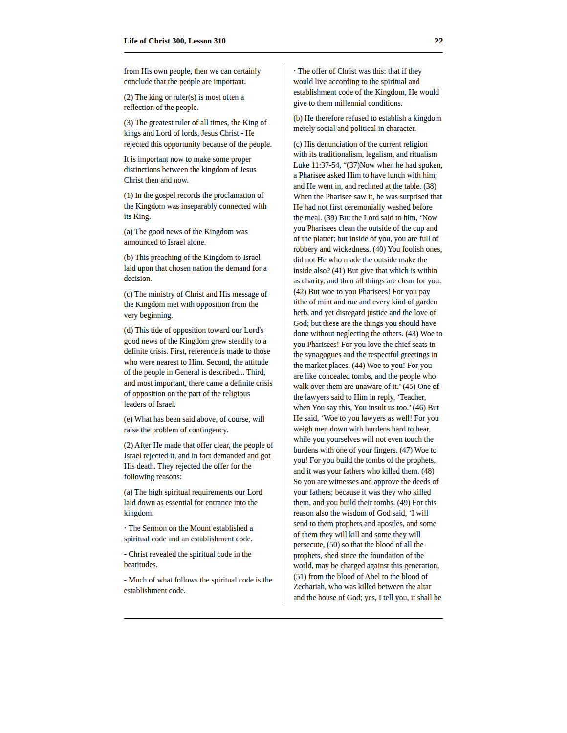Life of Christ 300, Lesson 310 22
from His own people, then we can certainly conclude that the people are important.
(2) The king or ruler(s) is most often a reflection of the people.
(3) The greatest ruler of all times, the King of kings and Lord of lords, Jesus Christ - He rejected this opportunity because of the people.
It is important now to make some proper distinctions between the kingdom of Jesus Christ then and now.
(1) In the gospel records the proclamation of the Kingdom was inseparably connected with its King.
(a) The good news of the Kingdom was announced to Israel alone.
(b) This preaching of the Kingdom to Israel laid upon that chosen nation the demand for a decision.
(c) The ministry of Christ and His message of the Kingdom met with opposition from the very beginning.
(d) This tide of opposition toward our Lord's good news of the Kingdom grew steadily to a definite crisis. First, reference is made to those who were nearest to Him. Second, the attitude of the people in General is described... Third, and most important, there came a definite crisis of opposition on the part of the religious leaders of Israel.
(e) What has been said above, of course, will raise the problem of contingency.
(2) After He made that offer clear, the people of Israel rejected it, and in fact demanded and got His death. They rejected the offer for the following reasons:
(a) The high spiritual requirements our Lord laid down as essential for entrance into the kingdom.
· The Sermon on the Mount established a spiritual code and an establishment code.
- Christ revealed the spiritual code in the beatitudes.
- Much of what follows the spiritual code is the establishment code.
· The offer of Christ was this: that if they would live according to the spiritual and establishment code of the Kingdom, He would give to them millennial conditions.
(b) He therefore refused to establish a kingdom merely social and political in character.
(c) His denunciation of the current religion with its traditionalism, legalism, and ritualism Luke 11:37-54, “(37)Now when he had spoken, a Pharisee asked Him to have lunch with him; and He went in, and reclined at the table. (38) When the Pharisee saw it, he was surprised that He had not first ceremonially washed before the meal. (39) But the Lord said to him, ‘Now you Pharisees clean the outside of the cup and of the platter; but inside of you, you are full of robbery and wickedness. (40) You foolish ones, did not He who made the outside make the inside also? (41) But give that which is within as charity, and then all things are clean for you. (42) But woe to you Pharisees! For you pay tithe of mint and rue and every kind of garden herb, and yet disregard justice and the love of God; but these are the things you should have done without neglecting the others. (43) Woe to you Pharisees! For you love the chief seats in the synagogues and the respectful greetings in the market places. (44) Woe to you! For you are like concealed tombs, and the people who walk over them are unaware of it.’ (45) One of the lawyers said to Him in reply, ‘Teacher, when You say this, You insult us too.’ (46) But He said, ‘Woe to you lawyers as well! For you weigh men down with burdens hard to bear, while you yourselves will not even touch the burdens with one of your fingers. (47) Woe to you! For you build the tombs of the prophets, and it was your fathers who killed them. (48) So you are witnesses and approve the deeds of your fathers; because it was they who killed them, and you build their tombs. (49) For this reason also the wisdom of God said, ‘I will send to them prophets and apostles, and some of them they will kill and some they will persecute, (50) so that the blood of all the prophets, shed since the foundation of the world, may be charged against this generation, (51) from the blood of Abel to the blood of Zechariah, who was killed between the altar and the house of God; yes, I tell you, it shall be